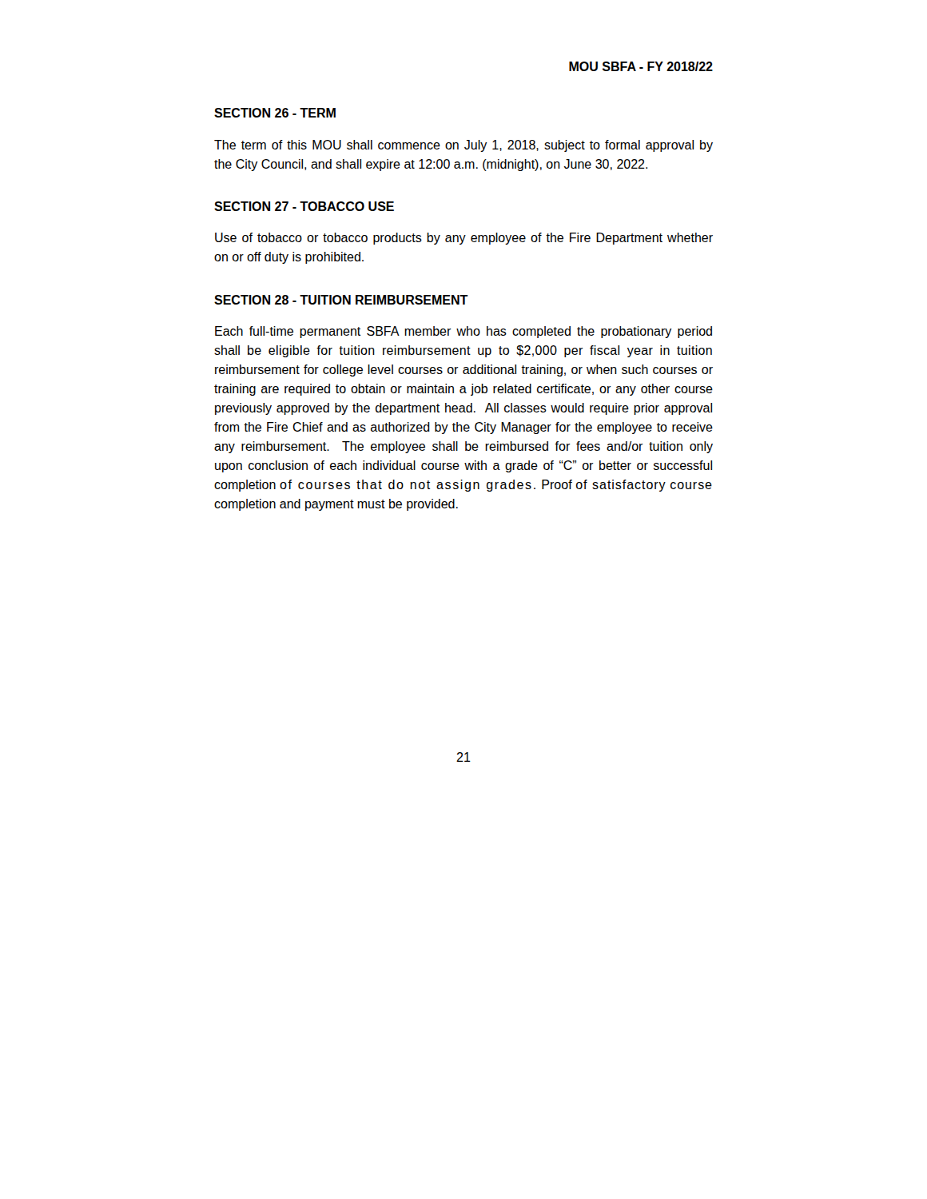MOU SBFA - FY 2018/22
SECTION 26 - TERM
The term of this MOU shall commence on July 1, 2018, subject to formal approval by the City Council, and shall expire at 12:00 a.m. (midnight), on June 30, 2022.
SECTION 27 - TOBACCO USE
Use of tobacco or tobacco products by any employee of the Fire Department whether on or off duty is prohibited.
SECTION 28 - TUITION REIMBURSEMENT
Each full-time permanent SBFA member who has completed the probationary period shall be eligible for tuition reimbursement up to $2,000 per fiscal year in tuition reimbursement for college level courses or additional training, or when such courses or training are required to obtain or maintain a job related certificate, or any other course previously approved by the department head. All classes would require prior approval from the Fire Chief and as authorized by the City Manager for the employee to receive any reimbursement. The employee shall be reimbursed for fees and/or tuition only upon conclusion of each individual course with a grade of “C” or better or successful completion of courses that do not assign grades. Proof of satisfactory course completion and payment must be provided.
21